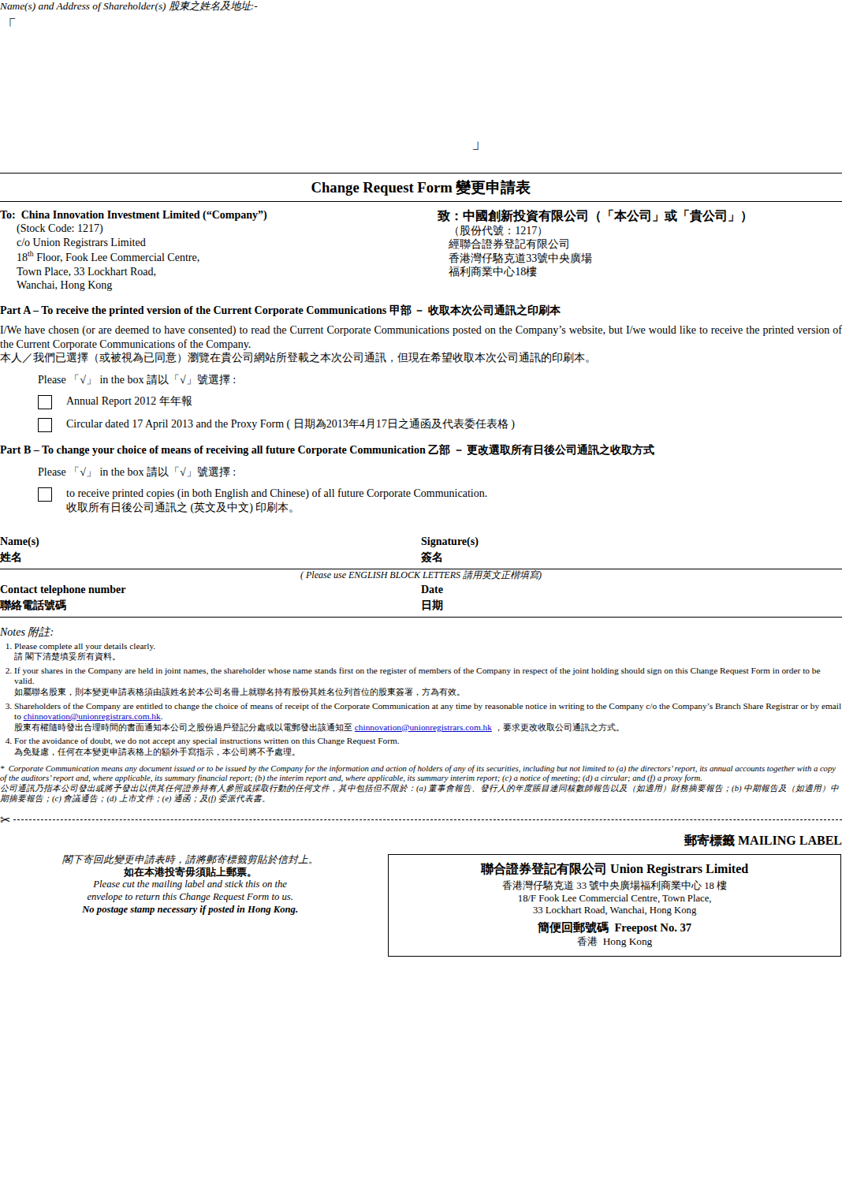Name(s) and Address of Shareholder(s) 股東之姓名及地址:-
「 」
Change Request Form 變更申請表
| To: China Innovation Investment Limited (“Company”) (Stock Code: 1217) c/o Union Registrars Limited 18 th Floor, Fook Lee Commercial Centre, Town Place, 33 Lockhart Road, Wanchai, Hong Kong | 致：中國創新投資有限公司（「本公司」或「貴公司」） （股份代號：1217） 經聯合證券登記有限公司 香港灣仔駱克道33號中央廣場 福利商業中心18樓 |
Part A – To receive the printed version of the Current Corporate Communications 甲部 － 收取本次公司通訊之印刷本
I/We have chosen (or are deemed to have consented) to read the Current Corporate Communications posted on the Company’s website, but I/we would like to receive the printed version of the Current Corporate Communications of the Company.
本人／我們已選擇（或被視為已同意）瀏覽在貴公司網站所登載之本次公司通訊，但現在希望收取本次公司通訊的印刷本。
Please 「√」 in the box 請以「√」號選擇 :
Annual Report 2012 年年報
Circular dated 17 April 2013 and the Proxy Form ( 日期為2013年4月17日之通函及代表委任表格 )
Part B – To change your choice of means of receiving all future Corporate Communication 乙部 － 更改選取所有日後公司通訊之收取方式
Please 「√」 in the box 請以「√」號選擇 :
to receive printed copies (in both English and Chinese) of all future Corporate Communication.
收取所有日後公司通訊之 (英文及中文) 印刷本。
| Name(s) | Signature(s) |
| 姓名 | 簽名 |
| ( Please use ENGLISH BLOCK LETTERS 請用英文正楷填寫) |
| Contact telephone number | Date |
| 聯絡電話號碼 | 日期 |
Notes 附註:
Please complete all your details clearly.
請 閣下清楚填妥所有資料。
If your shares in the Company are held in joint names, the shareholder whose name stands first on the register of members of the Company in respect of the joint holding should sign on this Change Request Form in order to be valid.
如屬聯名股東，則本變更申請表格須由該姓名於本公司名冊上就聯名持有股份其姓名位列首位的股東簽署，方為有效。
Shareholders of the Company are entitled to change the choice of means of receipt of the Corporate Communication at any time by reasonable notice in writing to the Company c/o the Company’s Branch Share Registrar or by email to chinnovation@unionregistrars.com.hk.
股東有權隨時發出合理時間的書面通知本公司之股份過戶登記分處或以電郵發出該通知至 chinnovation@unionregistrars.com.hk ，要求更改收取公司通訊之方式。
For the avoidance of doubt, we do not accept any special instructions written on this Change Request Form.
為免疑慮，任何在本變更申請表格上的額外手寫指示，本公司將不予處理。
* Corporate Communication means any document issued or to be issued by the Company for the information and action of holders of any of its securities, including but not limited to (a) the directors’ report, its annual accounts together with a copy of the auditors’ report and, where applicable, its summary financial report; (b) the interim report and, where applicable, its summary interim report; (c) a notice of meeting; (d) a circular; and (f) a proxy form.
公司通訊乃指本公司發出或將予發出以供其任何證券持有人參照或採取行動的任何文件，其中包括但不限於：(a) 董事會報告、發行人的年度賬目連同核數師報告以及（如適用）財務摘要報告；(b) 中期報告及（如適用）中期摘要報告；(c) 會議通告；(d) 上市文件；(e) 通函；及(f) 委派代表書。
✂
郵寄標籤 MAILING LABEL
| 閣下寄回此變更申請表時，請將郵寄標籤剪貼於信封上。 如在本港投寄毋須貼上郵票。 Please cut the mailing label and stick this on the envelope to return this Change Request Form to us. No postage stamp necessary if posted in Hong Kong. | 聯合證券登記有限公司 Union Registrars Limited 香港灣仔駱克道 33 號中央廣場福利商業中心 18 樓 18/F Fook Lee Commercial Centre, Town Place, 33 Lockhart Road, Wanchai, Hong Kong 簡便回郵號碼 Freepost No. 37 香港 Hong Kong |